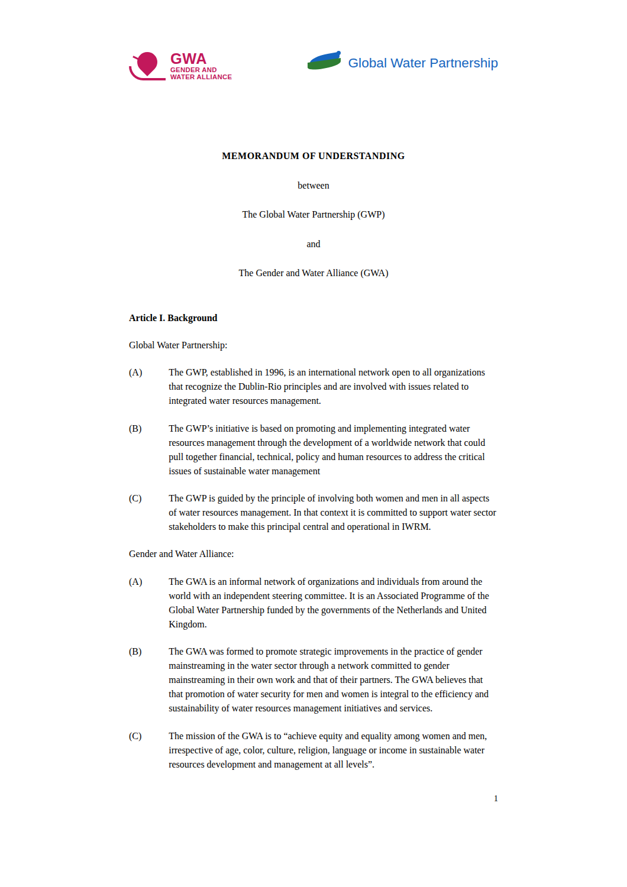GWA
GENDER AND
WATER ALLIANCE
Global Water Partnership
MEMORANDUM OF UNDERSTANDING
between
The Global Water Partnership (GWP)
and
The Gender and Water Alliance (GWA)
Article I. Background
Global Water Partnership:
(A)
The GWP, established in 1996, is an international network open to all organizations that recognize the Dublin-Rio principles and are involved with issues related to integrated water resources management.
(B)
The GWP’s initiative is based on promoting and implementing integrated water resources management through the development of a worldwide network that could pull together financial, technical, policy and human resources to address the critical issues of sustainable water management
(C)
The GWP is guided by the principle of involving both women and men in all aspects of water resources management. In that context it is committed to support water sector stakeholders to make this principal central and operational in IWRM.
Gender and Water Alliance:
(A)
The GWA is an informal network of organizations and individuals from around the world with an independent steering committee. It is an Associated Programme of the Global Water Partnership funded by the governments of the Netherlands and United Kingdom.
(B)
The GWA was formed to promote strategic improvements in the practice of gender mainstreaming in the water sector through a network committed to gender mainstreaming in their own work and that of their partners. The GWA believes that that promotion of water security for men and women is integral to the efficiency and sustainability of water resources management initiatives and services.
(C)
The mission of the GWA is to “achieve equity and equality among women and men, irrespective of age, color, culture, religion, language or income in sustainable water resources development and management at all levels”.
1